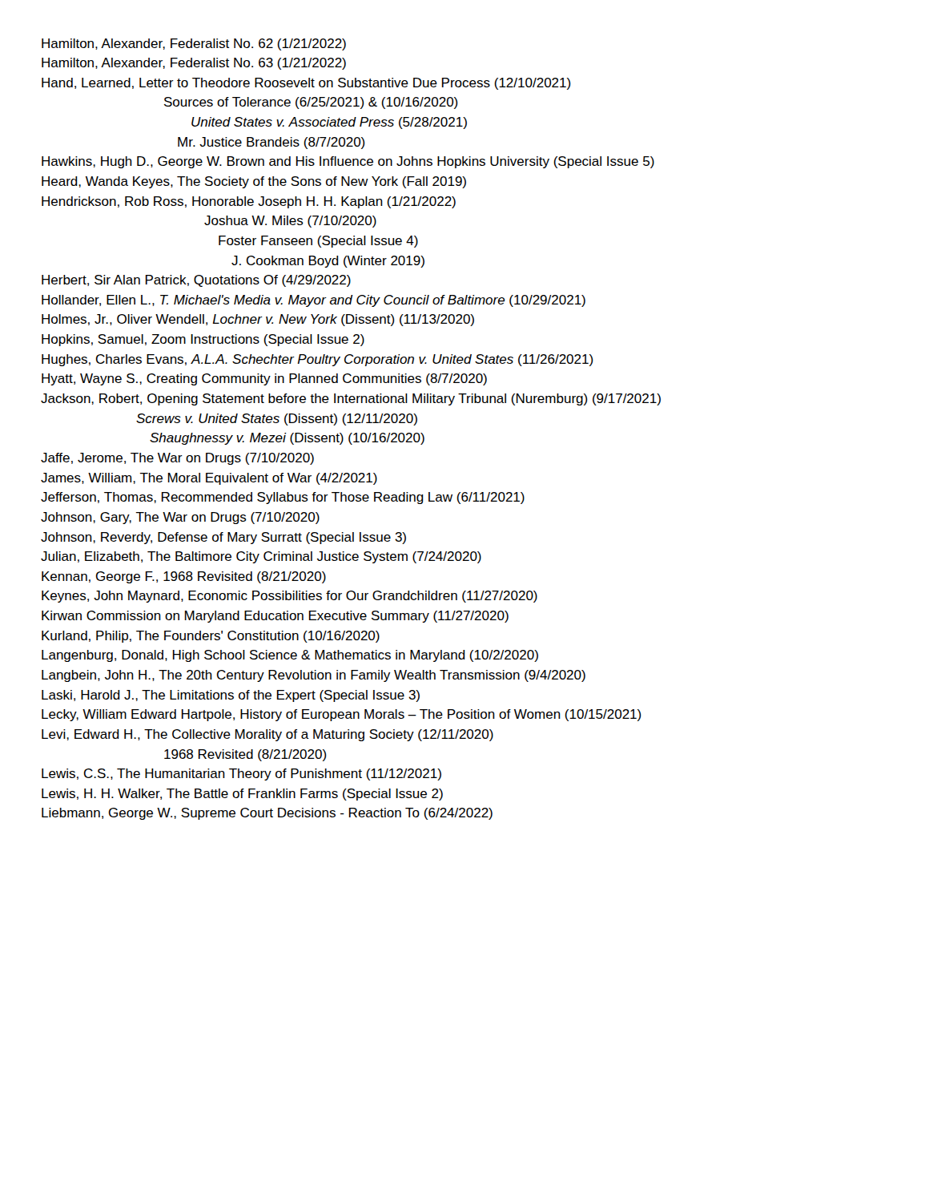Hamilton, Alexander, Federalist No. 62 (1/21/2022)
Hamilton, Alexander, Federalist No. 63 (1/21/2022)
Hand, Learned, Letter to Theodore Roosevelt on Substantive Due Process (12/10/2021)
Sources of Tolerance (6/25/2021) & (10/16/2020)
United States v. Associated Press (5/28/2021)
Mr. Justice Brandeis (8/7/2020)
Hawkins, Hugh D., George W. Brown and His Influence on Johns Hopkins University (Special Issue 5)
Heard, Wanda Keyes, The Society of the Sons of New York (Fall 2019)
Hendrickson, Rob Ross, Honorable Joseph H. H. Kaplan (1/21/2022)
Joshua W. Miles (7/10/2020)
Foster Fanseen (Special Issue 4)
J. Cookman Boyd (Winter 2019)
Herbert, Sir Alan Patrick, Quotations Of (4/29/2022)
Hollander, Ellen L., T. Michael's Media v. Mayor and City Council of Baltimore (10/29/2021)
Holmes, Jr., Oliver Wendell, Lochner v. New York (Dissent) (11/13/2020)
Hopkins, Samuel, Zoom Instructions (Special Issue 2)
Hughes, Charles Evans, A.L.A. Schechter Poultry Corporation v. United States (11/26/2021)
Hyatt, Wayne S., Creating Community in Planned Communities (8/7/2020)
Jackson, Robert, Opening Statement before the International Military Tribunal (Nuremburg) (9/17/2021)
Screws v. United States (Dissent) (12/11/2020)
Shaughnessy v. Mezei (Dissent) (10/16/2020)
Jaffe, Jerome, The War on Drugs (7/10/2020)
James, William, The Moral Equivalent of War (4/2/2021)
Jefferson, Thomas, Recommended Syllabus for Those Reading Law (6/11/2021)
Johnson, Gary, The War on Drugs (7/10/2020)
Johnson, Reverdy, Defense of Mary Surratt (Special Issue 3)
Julian, Elizabeth, The Baltimore City Criminal Justice System (7/24/2020)
Kennan, George F., 1968 Revisited (8/21/2020)
Keynes, John Maynard, Economic Possibilities for Our Grandchildren (11/27/2020)
Kirwan Commission on Maryland Education Executive Summary (11/27/2020)
Kurland, Philip, The Founders' Constitution (10/16/2020)
Langenburg, Donald, High School Science & Mathematics in Maryland (10/2/2020)
Langbein, John H., The 20th Century Revolution in Family Wealth Transmission (9/4/2020)
Laski, Harold J., The Limitations of the Expert (Special Issue 3)
Lecky, William Edward Hartpole, History of European Morals – The Position of Women (10/15/2021)
Levi, Edward H., The Collective Morality of a Maturing Society (12/11/2020)
1968 Revisited (8/21/2020)
Lewis, C.S., The Humanitarian Theory of Punishment (11/12/2021)
Lewis, H. H. Walker, The Battle of Franklin Farms (Special Issue 2)
Liebmann, George W., Supreme Court Decisions - Reaction To (6/24/2022)